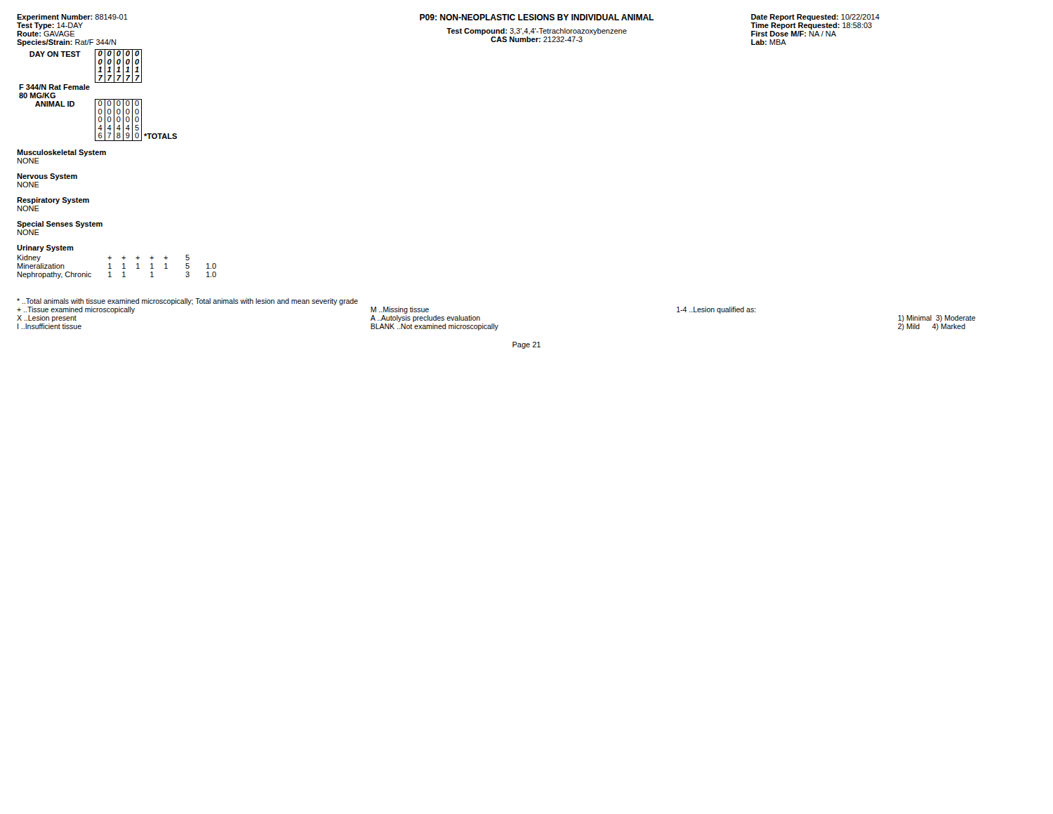| Experiment Number: 88149-01 Test Type: 14-DAY Route: GAVAGE Species/Strain: Rat/F 344/N | P09: NON-NEOPLASTIC LESIONS BY INDIVIDUAL ANIMAL Test Compound: 3,3',4,4'-Tetrachloroazoxybenzene CAS Number: 21232-47-3 | Date Report Requested: 10/22/2014 Time Report Requested: 18:58:03 First Dose M/F: NA / NA Lab: MBA |
| DAY ON TEST | 0 0 1 7 | 0 0 1 7 | 0 0 1 7 | 0 0 1 7 | 0 0 1 7 | |
| F 344/N Rat Female 80 MG/KG | | |
| ANIMAL ID | 0 0 0 4 6 | 0 0 0 4 7 | 0 0 0 4 8 | 0 0 0 4 9 | 0 0 0 5 0 | *TOTALS |
Musculoskeletal System
NONE
Nervous System
NONE
Respiratory System
NONE
Special Senses System
NONE
Urinary System
| Kidney | + | + | + | + | + | 5 | |
| Mineralization | 1 | 1 | 1 | 1 | 1 | 5 | 1.0 |
| Nephropathy, Chronic | 1 | 1 | | 1 | | 3 | 1.0 |
* ..Total animals with tissue examined microscopically; Total animals with lesion and mean severity grade
| + ..Tissue examined microscopically | M ..Missing tissue | 1-4 ..Lesion qualified as: | |
| X ..Lesion present | A ..Autolysis precludes evaluation | | 1) Minimal 3) Moderate |
| I ..Insufficient tissue | BLANK ..Not examined microscopically | | 2) Mild 4) Marked |
Page 21